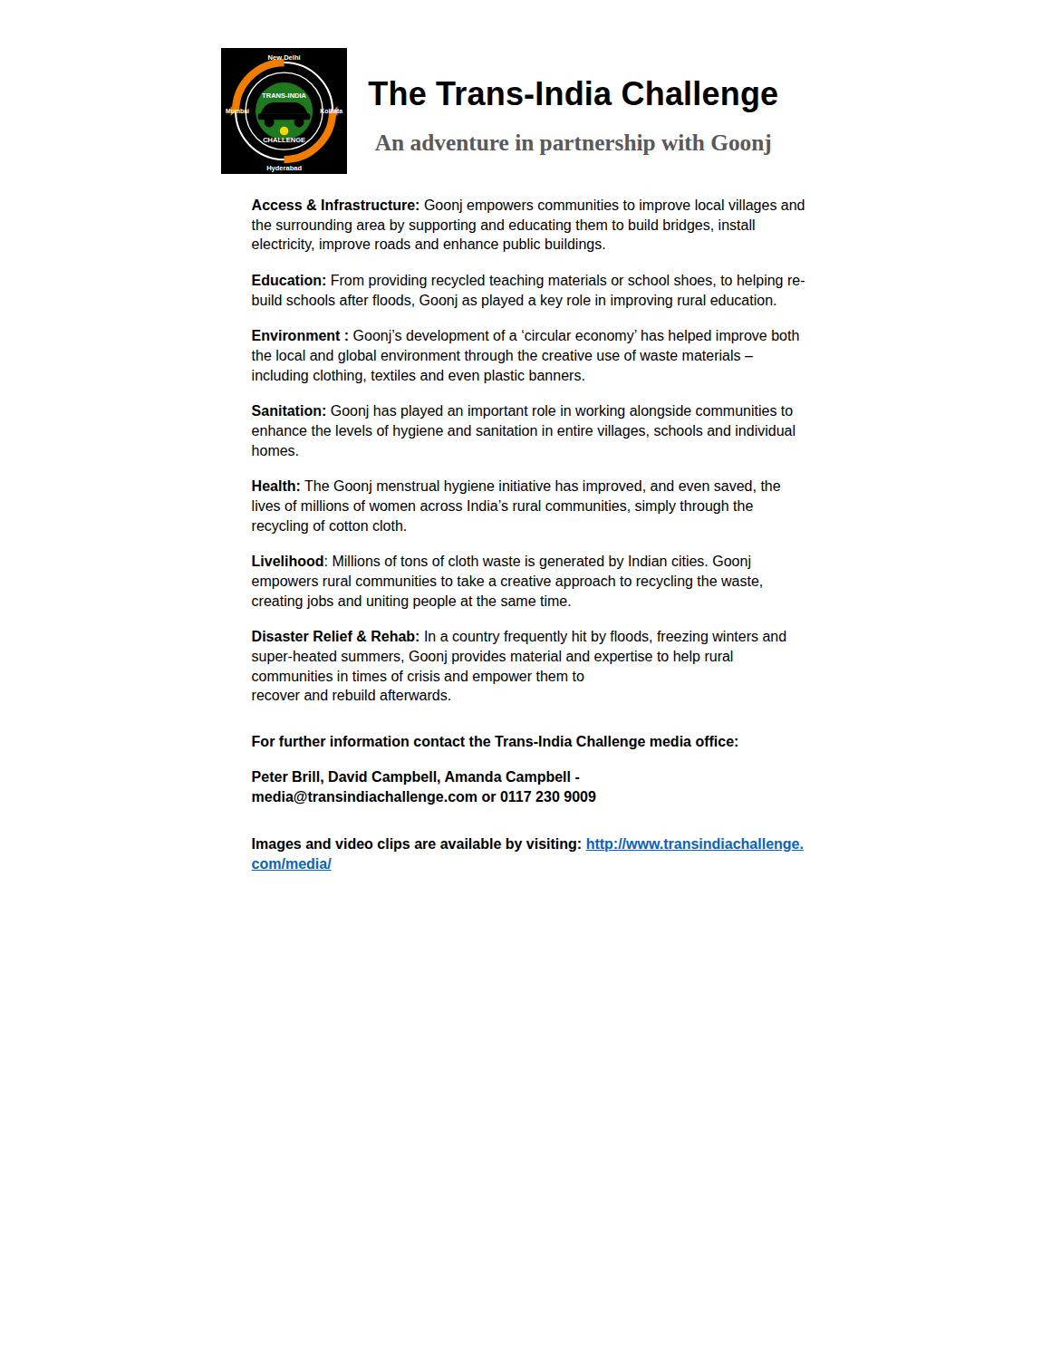New Delhi Hyderabad Mumbai Kolkata TRANS-INDIA CHALLENGE
The Trans-India Challenge
An adventure in partnership with Goonj
Access & Infrastructure: Goonj empowers communities to improve local villages and the surrounding area by supporting and educating them to build bridges, install electricity, improve roads and enhance public buildings.
Education: From providing recycled teaching materials or school shoes, to helping re-build schools after floods, Goonj as played a key role in improving rural education.
Environment : Goonj’s development of a ‘circular economy’ has helped improve both the local and global environment through the creative use of waste materials – including clothing, textiles and even plastic banners.
Sanitation: Goonj has played an important role in working alongside communities to enhance the levels of hygiene and sanitation in entire villages, schools and individual homes.
Health: The Goonj menstrual hygiene initiative has improved, and even saved, the lives of millions of women across India’s rural communities, simply through the recycling of cotton cloth.
Livelihood: Millions of tons of cloth waste is generated by Indian cities. Goonj empowers rural communities to take a creative approach to recycling the waste, creating jobs and uniting people at the same time.
Disaster Relief & Rehab: In a country frequently hit by floods, freezing winters and super-heated summers, Goonj provides material and expertise to help rural communities in times of crisis and empower them to
recover and rebuild afterwards.
For further information contact the Trans-India Challenge media office:
Peter Brill, David Campbell, Amanda Campbell - media@transindiachallenge.com or 0117 230 9009
Images and video clips are available by visiting: http://www.transindiachallenge.com/media/